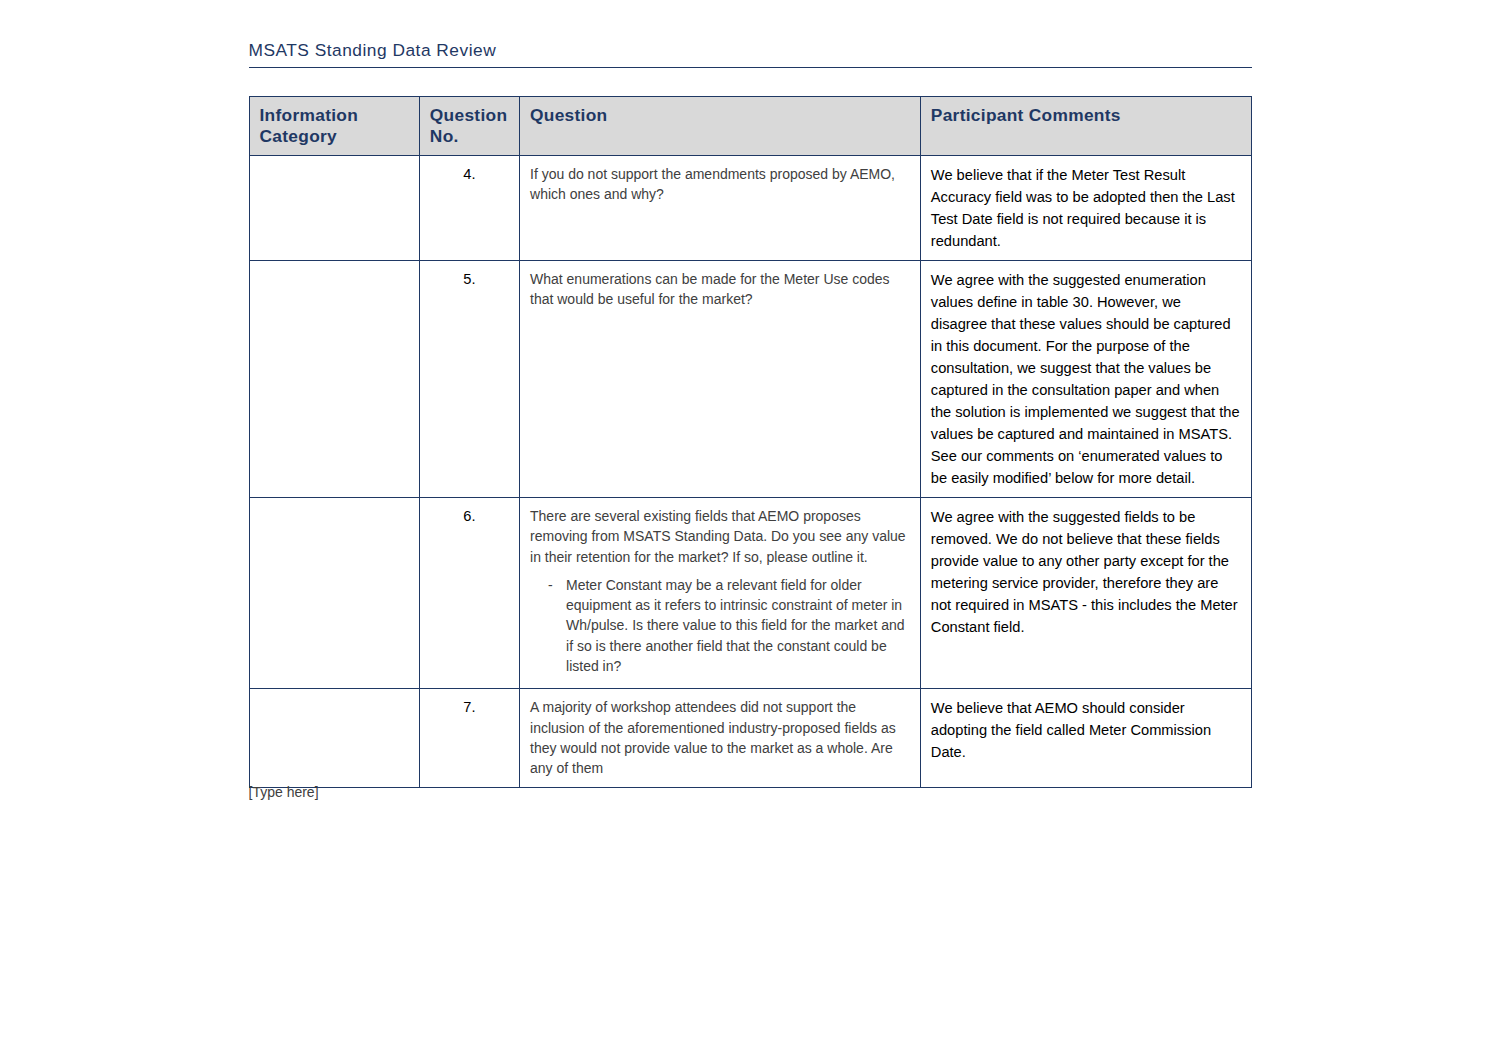MSATS Standing Data Review
| Information Category | Question No. | Question | Participant Comments |
| --- | --- | --- | --- |
| | 4. | If you do not support the amendments proposed by AEMO, which ones and why? | We believe that if the Meter Test Result Accuracy field was to be adopted then the Last Test Date field is not required because it is redundant. |
| | 5. | What enumerations can be made for the Meter Use codes that would be useful for the market? | We agree with the suggested enumeration values define in table 30. However, we disagree that these values should be captured in this document. For the purpose of the consultation, we suggest that the values be captured in the consultation paper and when the solution is implemented we suggest that the values be captured and maintained in MSATS. See our comments on ‘enumerated values to be easily modified’ below for more detail. |
| | 6. | There are several existing fields that AEMO proposes removing from MSATS Standing Data. Do you see any value in their retention for the market? If so, please outline it. Meter Constant may be a relevant field for older equipment as it refers to intrinsic constraint of meter in Wh/pulse. Is there value to this field for the market and if so is there another field that the constant could be listed in? | We agree with the suggested fields to be removed. We do not believe that these fields provide value to any other party except for the metering service provider, therefore they are not required in MSATS - this includes the Meter Constant field. |
| | 7. | A majority of workshop attendees did not support the inclusion of the aforementioned industry-proposed fields as they would not provide value to the market as a whole. Are any of them | We believe that AEMO should consider adopting the field called Meter Commission Date. |
[Type here]